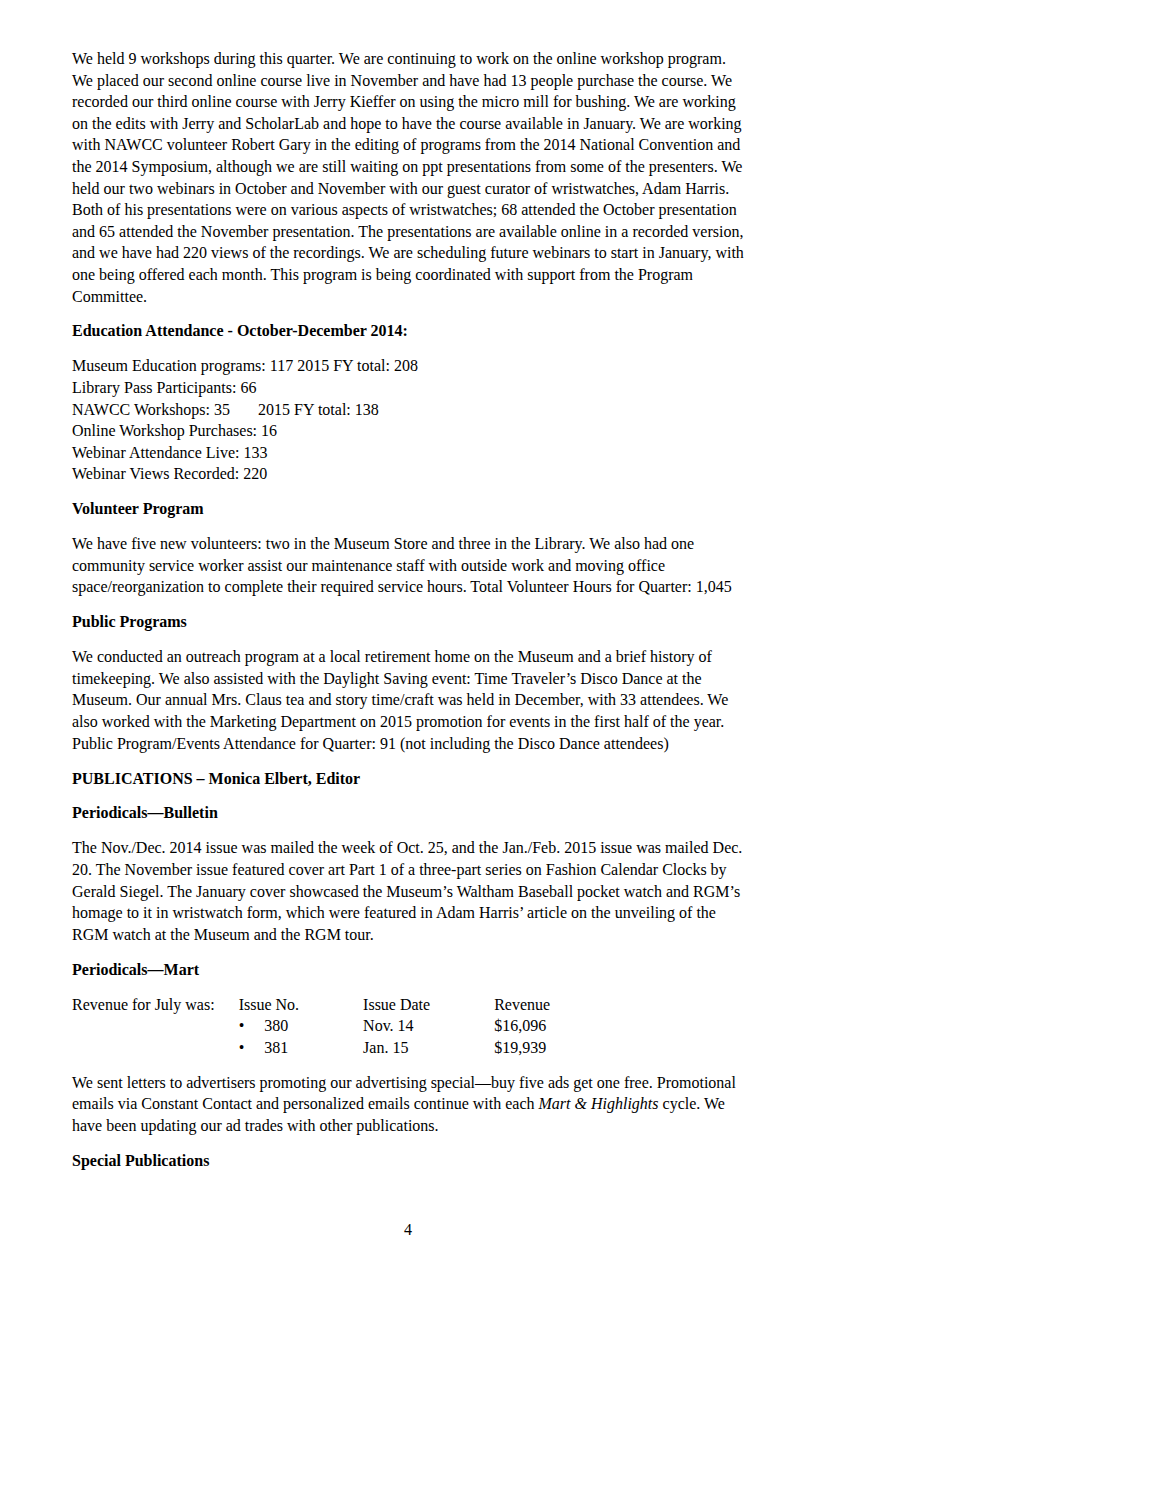We held 9 workshops during this quarter. We are continuing to work on the online workshop program. We placed our second online course live in November and have had 13 people purchase the course. We recorded our third online course with Jerry Kieffer on using the micro mill for bushing. We are working on the edits with Jerry and ScholarLab and hope to have the course available in January. We are working with NAWCC volunteer Robert Gary in the editing of programs from the 2014 National Convention and the 2014 Symposium, although we are still waiting on ppt presentations from some of the presenters. We held our two webinars in October and November with our guest curator of wristwatches, Adam Harris. Both of his presentations were on various aspects of wristwatches; 68 attended the October presentation and 65 attended the November presentation. The presentations are available online in a recorded version, and we have had 220 views of the recordings. We are scheduling future webinars to start in January, with one being offered each month. This program is being coordinated with support from the Program Committee.
Education Attendance - October-December 2014:
Museum Education programs: 117 2015 FY total: 208
Library Pass Participants: 66
NAWCC Workshops: 35 2015 FY total: 138
Online Workshop Purchases: 16
Webinar Attendance Live: 133
Webinar Views Recorded: 220
Volunteer Program
We have five new volunteers: two in the Museum Store and three in the Library. We also had one community service worker assist our maintenance staff with outside work and moving office space/reorganization to complete their required service hours. Total Volunteer Hours for Quarter: 1,045
Public Programs
We conducted an outreach program at a local retirement home on the Museum and a brief history of timekeeping. We also assisted with the Daylight Saving event: Time Traveler’s Disco Dance at the Museum. Our annual Mrs. Claus tea and story time/craft was held in December, with 33 attendees. We also worked with the Marketing Department on 2015 promotion for events in the first half of the year. Public Program/Events Attendance for Quarter: 91 (not including the Disco Dance attendees)
PUBLICATIONS – Monica Elbert, Editor
Periodicals—Bulletin
The Nov./Dec. 2014 issue was mailed the week of Oct. 25, and the Jan./Feb. 2015 issue was mailed Dec. 20. The November issue featured cover art Part 1 of a three-part series on Fashion Calendar Clocks by Gerald Siegel. The January cover showcased the Museum’s Waltham Baseball pocket watch and RGM’s homage to it in wristwatch form, which were featured in Adam Harris’ article on the unveiling of the RGM watch at the Museum and the RGM tour.
Periodicals—Mart
| Revenue for July was: | Issue No. | Issue Date | Revenue |
| | • 380 | Nov. 14 | $16,096 |
| | • 381 | Jan. 15 | $19,939 |
We sent letters to advertisers promoting our advertising special—buy five ads get one free. Promotional emails via Constant Contact and personalized emails continue with each Mart & Highlights cycle. We have been updating our ad trades with other publications.
Special Publications
4